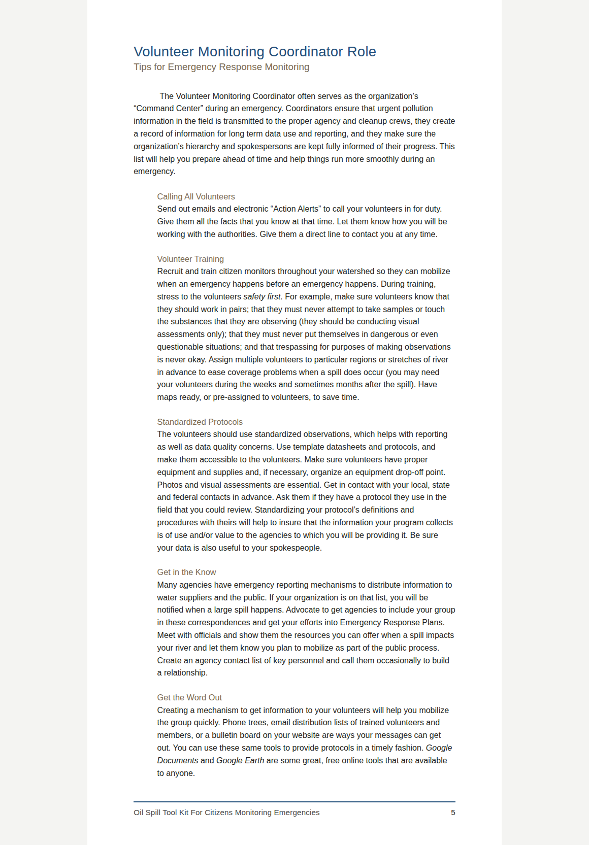Volunteer Monitoring Coordinator Role
Tips for Emergency Response Monitoring
The Volunteer Monitoring Coordinator often serves as the organization’s “Command Center” during an emergency. Coordinators ensure that urgent pollution information in the field is transmitted to the proper agency and cleanup crews, they create a record of information for long term data use and reporting, and they make sure the organization’s hierarchy and spokespersons are kept fully informed of their progress. This list will help you prepare ahead of time and help things run more smoothly during an emergency.
Calling All Volunteers
Send out emails and electronic “Action Alerts” to call your volunteers in for duty. Give them all the facts that you know at that time. Let them know how you will be working with the authorities. Give them a direct line to contact you at any time.
Volunteer Training
Recruit and train citizen monitors throughout your watershed so they can mobilize when an emergency happens before an emergency happens. During training, stress to the volunteers safety first. For example, make sure volunteers know that they should work in pairs; that they must never attempt to take samples or touch the substances that they are observing (they should be conducting visual assessments only); that they must never put themselves in dangerous or even questionable situations; and that trespassing for purposes of making observations is never okay. Assign multiple volunteers to particular regions or stretches of river in advance to ease coverage problems when a spill does occur (you may need your volunteers during the weeks and sometimes months after the spill). Have maps ready, or pre-assigned to volunteers, to save time.
Standardized Protocols
The volunteers should use standardized observations, which helps with reporting as well as data quality concerns. Use template datasheets and protocols, and make them accessible to the volunteers. Make sure volunteers have proper equipment and supplies and, if necessary, organize an equipment drop-off point. Photos and visual assessments are essential. Get in contact with your local, state and federal contacts in advance. Ask them if they have a protocol they use in the field that you could review. Standardizing your protocol’s definitions and procedures with theirs will help to insure that the information your program collects is of use and/or value to the agencies to which you will be providing it. Be sure your data is also useful to your spokespeople.
Get in the Know
Many agencies have emergency reporting mechanisms to distribute information to water suppliers and the public. If your organization is on that list, you will be notified when a large spill happens. Advocate to get agencies to include your group in these correspondences and get your efforts into Emergency Response Plans. Meet with officials and show them the resources you can offer when a spill impacts your river and let them know you plan to mobilize as part of the public process. Create an agency contact list of key personnel and call them occasionally to build a relationship.
Get the Word Out
Creating a mechanism to get information to your volunteers will help you mobilize the group quickly. Phone trees, email distribution lists of trained volunteers and members, or a bulletin board on your website are ways your messages can get out. You can use these same tools to provide protocols in a timely fashion. Google Documents and Google Earth are some great, free online tools that are available to anyone.
Oil Spill Tool Kit For Citizens Monitoring Emergencies 5